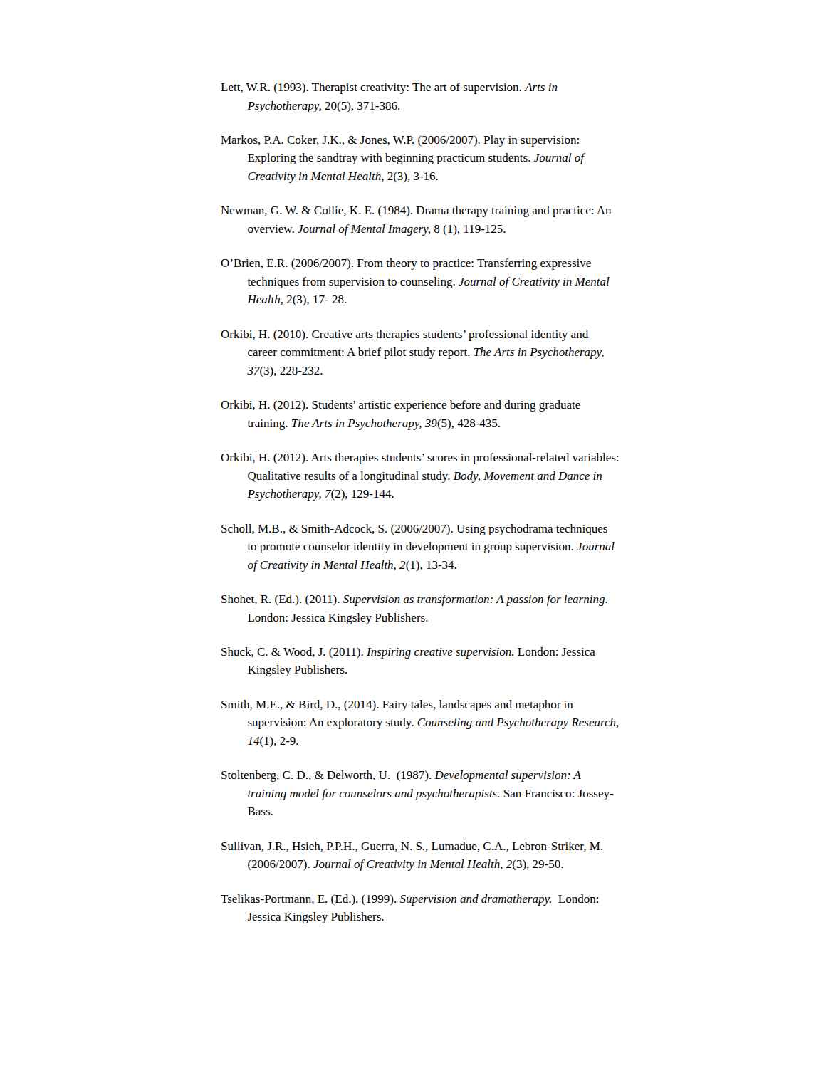Lett, W.R. (1993). Therapist creativity: The art of supervision. Arts in Psychotherapy, 20(5), 371-386.
Markos, P.A. Coker, J.K., & Jones, W.P. (2006/2007). Play in supervision: Exploring the sandtray with beginning practicum students. Journal of Creativity in Mental Health, 2(3), 3-16.
Newman, G. W. & Collie, K. E. (1984). Drama therapy training and practice: An overview. Journal of Mental Imagery, 8 (1), 119-125.
O’Brien, E.R. (2006/2007). From theory to practice: Transferring expressive techniques from supervision to counseling. Journal of Creativity in Mental Health, 2(3), 17- 28.
Orkibi, H. (2010). Creative arts therapies students’ professional identity and career commitment: A brief pilot study report. The Arts in Psychotherapy, 37(3), 228-232.
Orkibi, H. (2012). Students' artistic experience before and during graduate training. The Arts in Psychotherapy, 39(5), 428-435.
Orkibi, H. (2012). Arts therapies students’ scores in professional-related variables: Qualitative results of a longitudinal study. Body, Movement and Dance in Psychotherapy, 7(2), 129-144.
Scholl, M.B., & Smith-Adcock, S. (2006/2007). Using psychodrama techniques to promote counselor identity in development in group supervision. Journal of Creativity in Mental Health, 2(1), 13-34.
Shohet, R. (Ed.). (2011). Supervision as transformation: A passion for learning. London: Jessica Kingsley Publishers.
Shuck, C. & Wood, J. (2011). Inspiring creative supervision. London: Jessica Kingsley Publishers.
Smith, M.E., & Bird, D., (2014). Fairy tales, landscapes and metaphor in supervision: An exploratory study. Counseling and Psychotherapy Research, 14(1), 2-9.
Stoltenberg, C. D., & Delworth, U. (1987). Developmental supervision: A training model for counselors and psychotherapists. San Francisco: Jossey-Bass.
Sullivan, J.R., Hsieh, P.P.H., Guerra, N. S., Lumadue, C.A., Lebron-Striker, M. (2006/2007). Journal of Creativity in Mental Health, 2(3), 29-50.
Tselikas-Portmann, E. (Ed.). (1999). Supervision and dramatherapy. London: Jessica Kingsley Publishers.